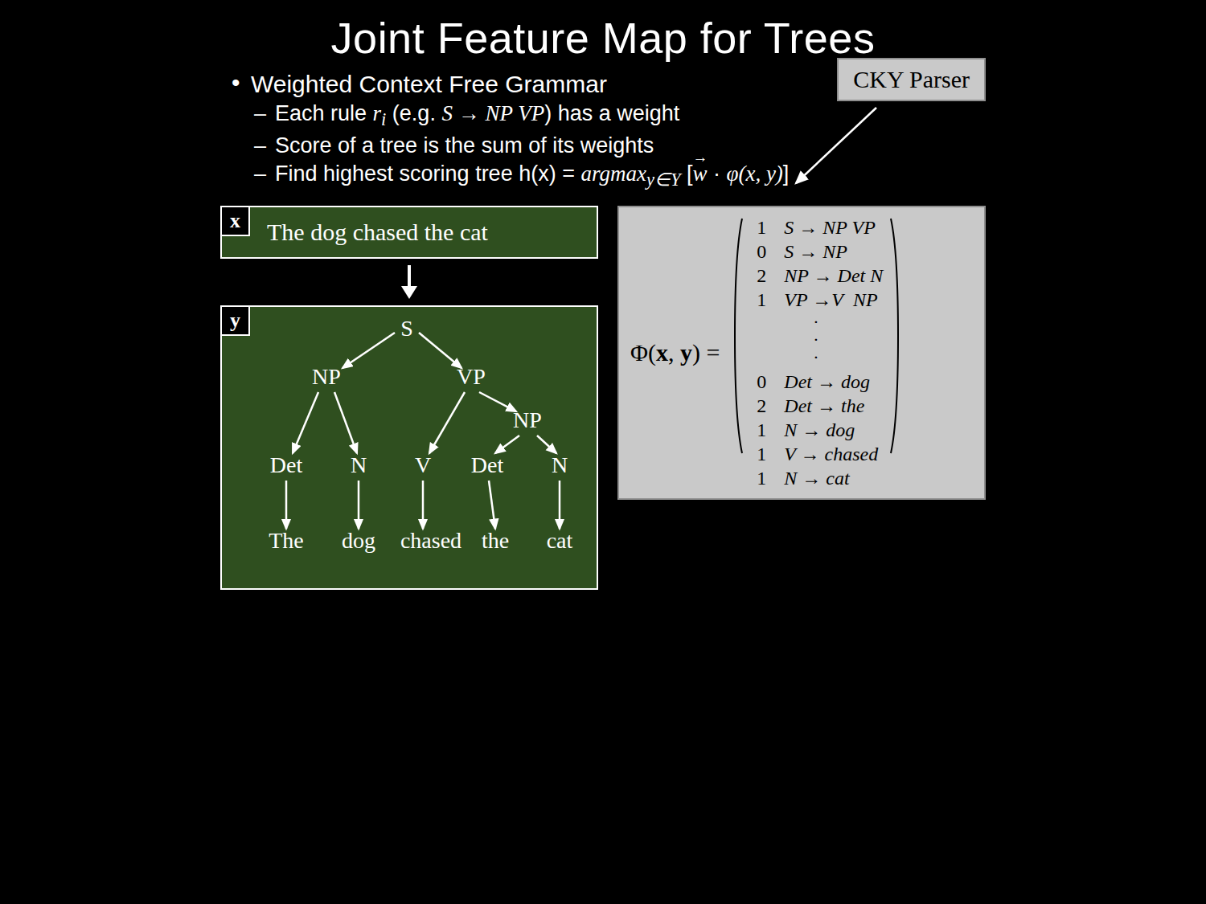Joint Feature Map for Trees
CKY Parser
Weighted Context Free Grammar
Each rule ri (e.g. S → NP VP) has a weight
Score of a tree is the sum of its weights
Find highest scoring tree h(x) = argmaxy∈Y [w · φ(x, y)]
x The dog chased the cat
y S NP VP NP Det N V Det N The dog chased the cat
Φ(x, y) =
1 S → NP VP
0 S → NP
2 NP → Det N
1 VP →V NP
···
0 Det → dog
2 Det → the
1 N → dog
1 V → chased
1 N → cat